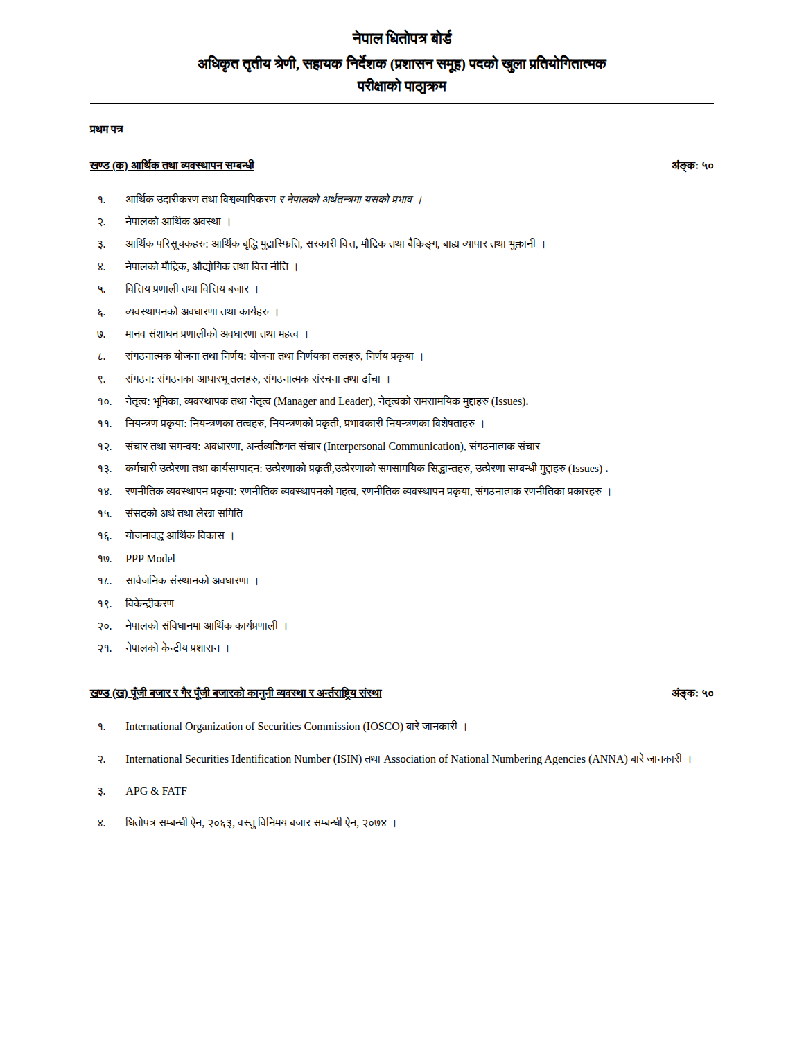नेपाल धितोपत्र बोर्ड
अधिकृत तृतीय श्रेणी, सहायक निर्देशक (प्रशासन समूह) पदको खुला प्रतियोगितात्मक
परीक्षाको पाठ्यक्रम
प्रथम पत्र
खण्ड (क) आर्थिक तथा व्यवस्थापन सम्बन्धी अंङ्क: ५०
आर्थिक उदारीकरण तथा विश्वव्यापिकरण र नेपालको अर्थतन्त्रमा यसको प्रभाव ।
नेपालको आर्थिक अवस्था ।
आर्थिक परिसूचकहरु: आर्थिक बृद्धि मुद्रास्फिति, सरकारी वित्त, मौद्रिक तथा बैकिङ्ग, बाह्य व्यापार तथा भुक्तानी ।
नेपालको मौद्रिक, औद्योगिक तथा वित्त नीति ।
वित्तिय प्रणाली तथा वित्तिय बजार ।
व्यवस्थापनको अवधारणा तथा कार्यहरु ।
मानव संशाधन प्रणालीको अवधारणा तथा महत्व ।
संगठनात्मक योजना तथा निर्णय: योजना तथा निर्णयका तत्वहरु, निर्णय प्रकृया ।
संगठन: संगठनका आधारभू तत्वहरु, संगठनात्मक संरचना तथा ढाँचा ।
नेतृत्व: भूमिका, व्यवस्थापक तथा नेतृत्व (Manager and Leader), नेतृत्वको समसामयिक मुद्दाहरु (Issues).
नियन्त्रण प्रकृया: नियन्त्रणका तत्वहरु, नियन्त्रणको प्रकृती, प्रभावकारी नियन्त्रणका विशेषताहरु ।
संचार तथा समन्वय: अवधारणा, अर्न्तव्यक्तिगत संचार (Interpersonal Communication), संगठनात्मक संचार
कर्मचारी उत्प्रेरणा तथा कार्यसम्पादन: उत्प्रेरणाको प्रकृती,उत्प्रेरणाको समसामयिक सिद्धान्तहरु, उत्प्रेरणा सम्बन्धी मुद्दाहरु (Issues) .
रणनीतिक व्यवस्थापन प्रकृया: रणनीतिक व्यवस्थापनको महत्व, रणनीतिक व्यवस्थापन प्रकृया, संगठनात्मक रणनीतिका प्रकारहरु ।
संसदको अर्थ तथा लेखा समिति
योजनावद्ध आर्थिक विकास ।
PPP Model
सार्वजनिक संस्थानको अवधारणा ।
विकेन्द्रीकरण
नेपालको संविधानमा आर्थिक कार्यप्रणाली ।
नेपालको केन्द्रीय प्रशासन ।
खण्ड (ख) पूँजी बजार र गैर पूँजी बजारको कानुनी व्यवस्था र अर्न्तराष्ट्रिय संस्था अंङ्क: ५०
International Organization of Securities Commission (IOSCO) बारे जानकारी ।
International Securities Identification Number (ISIN) तथा Association of National Numbering Agencies (ANNA) बारे जानकारी ।
APG & FATF
धितोपत्र सम्बन्धी ऐन, २०६३, वस्तु विनिमय बजार सम्बन्धी ऐन, २०७४ ।